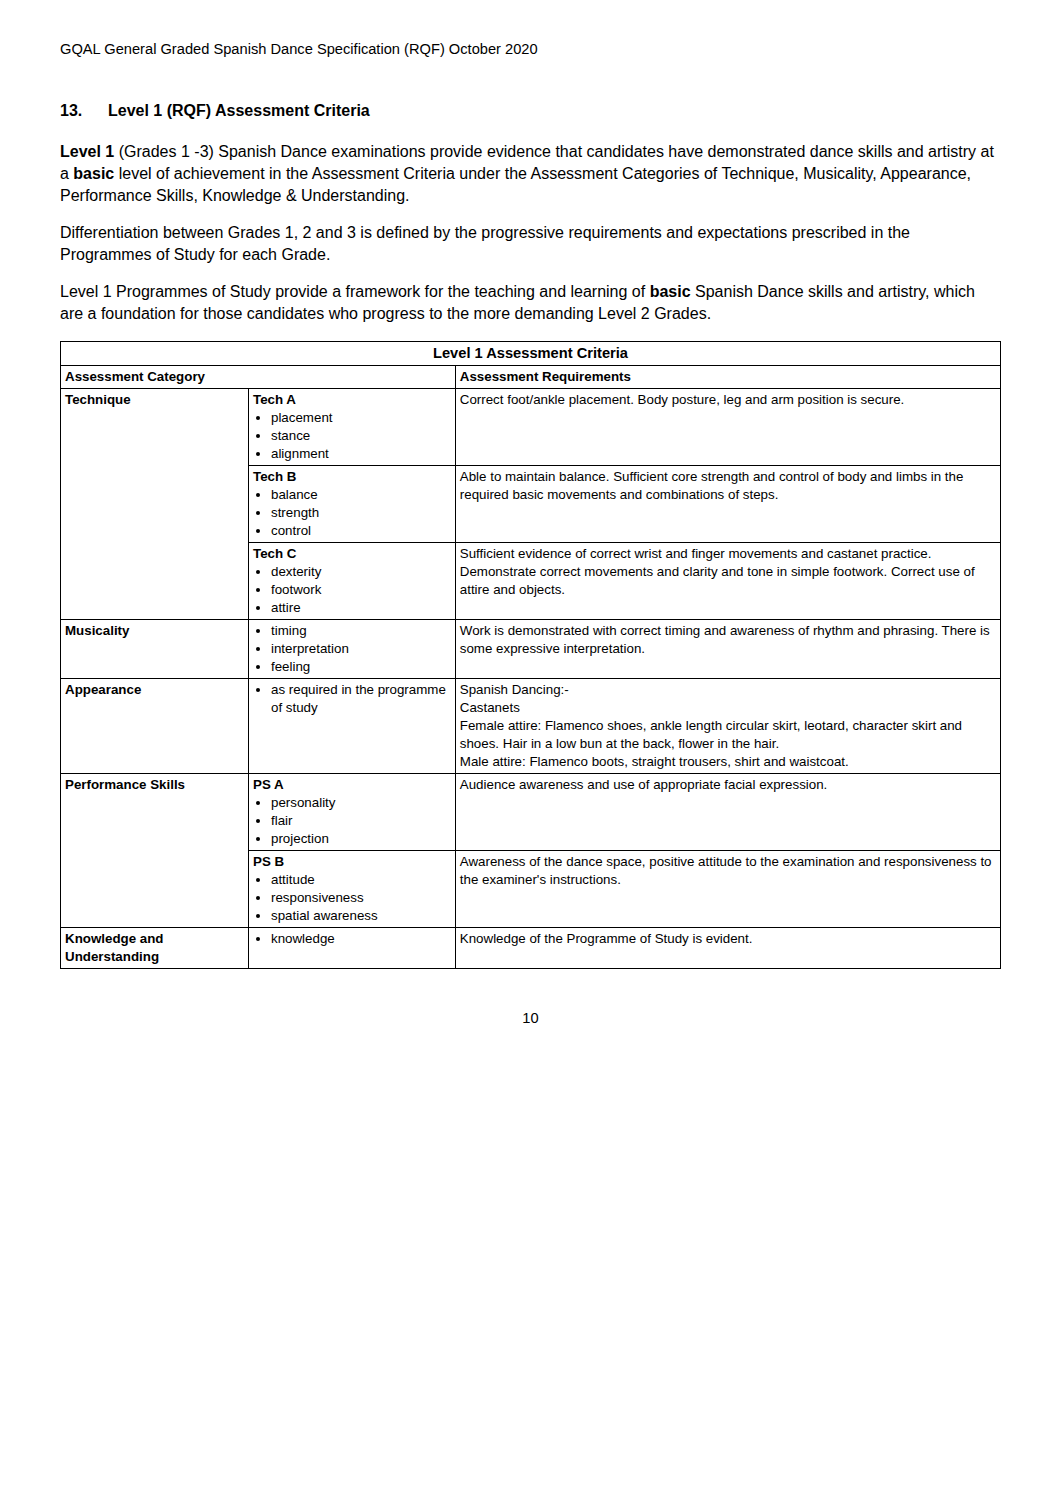GQAL General Graded Spanish Dance Specification (RQF) October 2020
13. Level 1 (RQF) Assessment Criteria
Level 1 (Grades 1 -3) Spanish Dance examinations provide evidence that candidates have demonstrated dance skills and artistry at a basic level of achievement in the Assessment Criteria under the Assessment Categories of Technique, Musicality, Appearance, Performance Skills, Knowledge & Understanding.
Differentiation between Grades 1, 2 and 3 is defined by the progressive requirements and expectations prescribed in the Programmes of Study for each Grade.
Level 1 Programmes of Study provide a framework for the teaching and learning of basic Spanish Dance skills and artistry, which are a foundation for those candidates who progress to the more demanding Level 2 Grades.
Level 1 Assessment Criteria
| Assessment Category | Assessment Requirements |
| --- | --- |
| Technique | Tech A placement stance alignment | Correct foot/ankle placement. Body posture, leg and arm position is secure. |
| Tech B balance strength control | Able to maintain balance. Sufficient core strength and control of body and limbs in the required basic movements and combinations of steps. |
| Tech C dexterity footwork attire | Sufficient evidence of correct wrist and finger movements and castanet practice. Demonstrate correct movements and clarity and tone in simple footwork. Correct use of attire and objects. |
| Musicality | timing interpretation feeling | Work is demonstrated with correct timing and awareness of rhythm and phrasing. There is some expressive interpretation. |
| Appearance | as required in the programme of study | Spanish Dancing:- Castanets Female attire: Flamenco shoes, ankle length circular skirt, leotard, character skirt and shoes. Hair in a low bun at the back, flower in the hair. Male attire: Flamenco boots, straight trousers, shirt and waistcoat. |
| Performance Skills | PS A personality flair projection | Audience awareness and use of appropriate facial expression. |
| PS B attitude responsiveness spatial awareness | Awareness of the dance space, positive attitude to the examination and responsiveness to the examiner's instructions. |
| Knowledge and Understanding | knowledge | Knowledge of the Programme of Study is evident. |
10